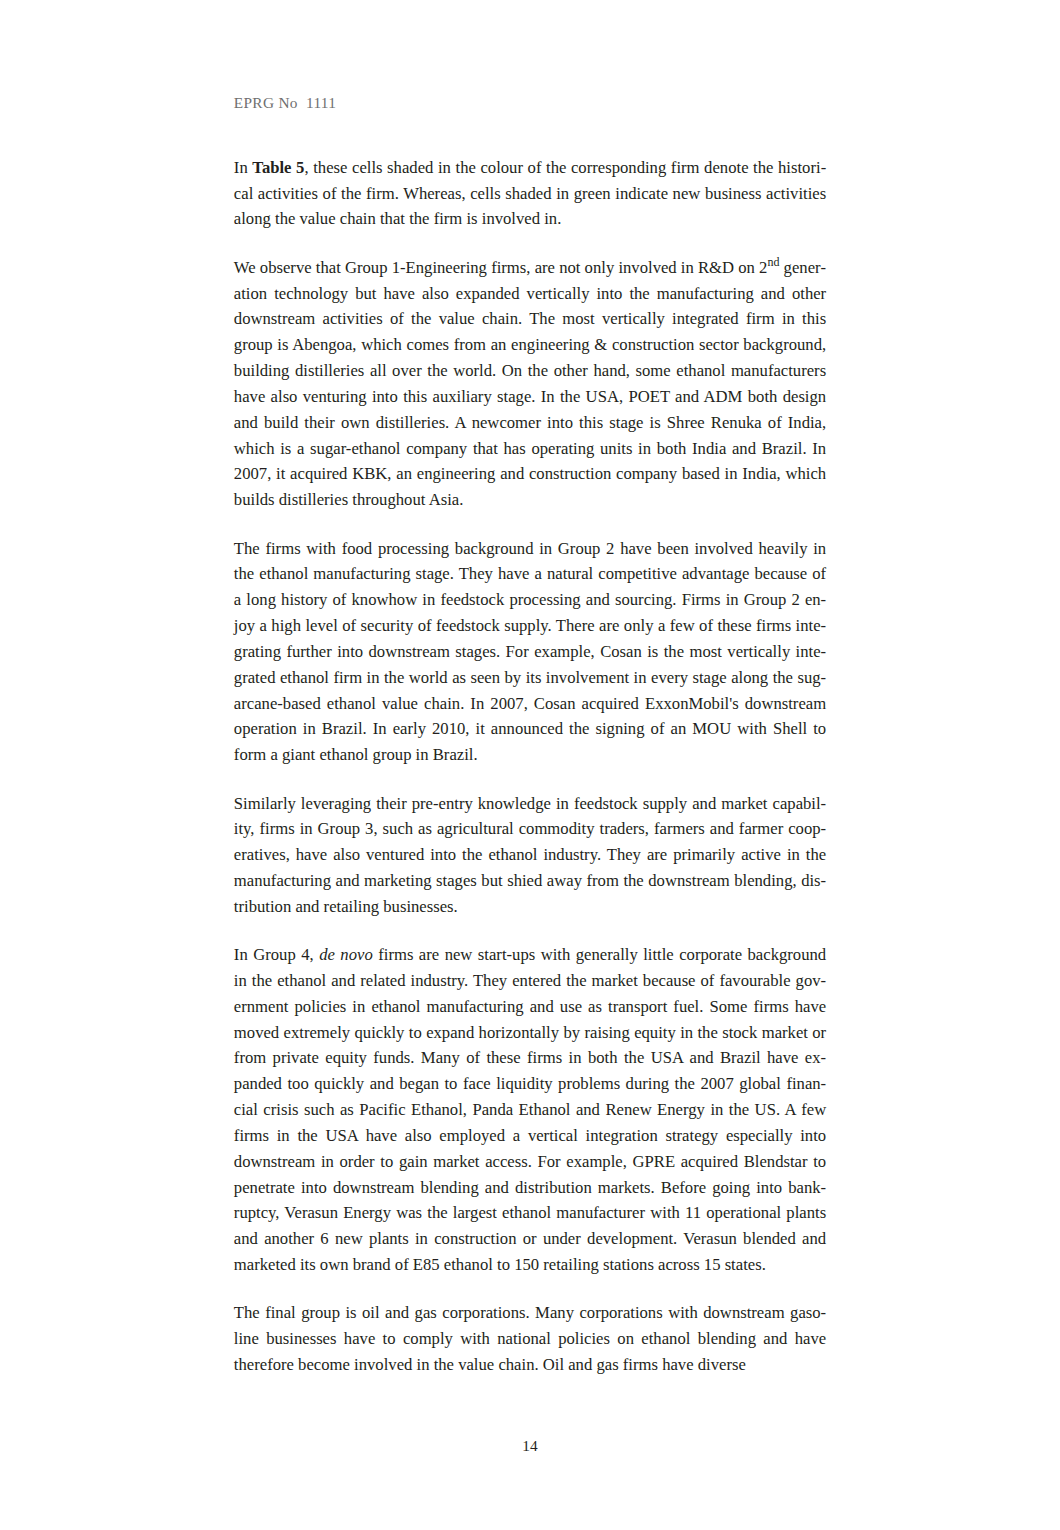EPRG No 1111
In Table 5, these cells shaded in the colour of the corresponding firm denote the historical activities of the firm. Whereas, cells shaded in green indicate new business activities along the value chain that the firm is involved in.
We observe that Group 1-Engineering firms, are not only involved in R&D on 2nd generation technology but have also expanded vertically into the manufacturing and other downstream activities of the value chain. The most vertically integrated firm in this group is Abengoa, which comes from an engineering & construction sector background, building distilleries all over the world. On the other hand, some ethanol manufacturers have also venturing into this auxiliary stage. In the USA, POET and ADM both design and build their own distilleries. A newcomer into this stage is Shree Renuka of India, which is a sugar-ethanol company that has operating units in both India and Brazil. In 2007, it acquired KBK, an engineering and construction company based in India, which builds distilleries throughout Asia.
The firms with food processing background in Group 2 have been involved heavily in the ethanol manufacturing stage. They have a natural competitive advantage because of a long history of knowhow in feedstock processing and sourcing. Firms in Group 2 enjoy a high level of security of feedstock supply. There are only a few of these firms integrating further into downstream stages. For example, Cosan is the most vertically integrated ethanol firm in the world as seen by its involvement in every stage along the sugarcane-based ethanol value chain. In 2007, Cosan acquired ExxonMobil's downstream operation in Brazil. In early 2010, it announced the signing of an MOU with Shell to form a giant ethanol group in Brazil.
Similarly leveraging their pre-entry knowledge in feedstock supply and market capability, firms in Group 3, such as agricultural commodity traders, farmers and farmer cooperatives, have also ventured into the ethanol industry. They are primarily active in the manufacturing and marketing stages but shied away from the downstream blending, distribution and retailing businesses.
In Group 4, de novo firms are new start-ups with generally little corporate background in the ethanol and related industry. They entered the market because of favourable government policies in ethanol manufacturing and use as transport fuel. Some firms have moved extremely quickly to expand horizontally by raising equity in the stock market or from private equity funds. Many of these firms in both the USA and Brazil have expanded too quickly and began to face liquidity problems during the 2007 global financial crisis such as Pacific Ethanol, Panda Ethanol and Renew Energy in the US. A few firms in the USA have also employed a vertical integration strategy especially into downstream in order to gain market access. For example, GPRE acquired Blendstar to penetrate into downstream blending and distribution markets. Before going into bankruptcy, Verasun Energy was the largest ethanol manufacturer with 11 operational plants and another 6 new plants in construction or under development. Verasun blended and marketed its own brand of E85 ethanol to 150 retailing stations across 15 states.
The final group is oil and gas corporations. Many corporations with downstream gasoline businesses have to comply with national policies on ethanol blending and have therefore become involved in the value chain. Oil and gas firms have diverse
14